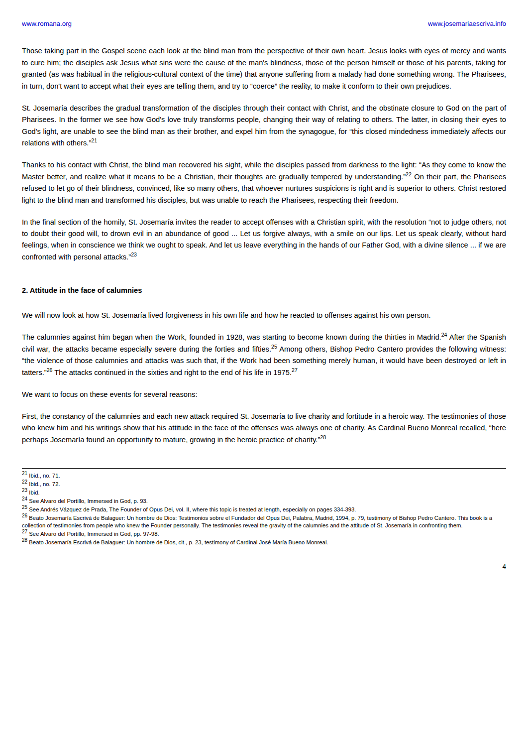www.romana.org www.josemariaescriva.info
Those taking part in the Gospel scene each look at the blind man from the perspective of their own heart. Jesus looks with eyes of mercy and wants to cure him; the disciples ask Jesus what sins were the cause of the man's blindness, those of the person himself or those of his parents, taking for granted (as was habitual in the religious-cultural context of the time) that anyone suffering from a malady had done something wrong. The Pharisees, in turn, don't want to accept what their eyes are telling them, and try to “coerce” the reality, to make it conform to their own prejudices.
St. Josemaría describes the gradual transformation of the disciples through their contact with Christ, and the obstinate closure to God on the part of Pharisees. In the former we see how God's love truly transforms people, changing their way of relating to others. The latter, in closing their eyes to God's light, are unable to see the blind man as their brother, and expel him from the synagogue, for “this closed mindedness immediately affects our relations with others.”21
Thanks to his contact with Christ, the blind man recovered his sight, while the disciples passed from darkness to the light: “As they come to know the Master better, and realize what it means to be a Christian, their thoughts are gradually tempered by understanding.”22 On their part, the Pharisees refused to let go of their blindness, convinced, like so many others, that whoever nurtures suspicions is right and is superior to others. Christ restored light to the blind man and transformed his disciples, but was unable to reach the Pharisees, respecting their freedom.
In the final section of the homily, St. Josemaría invites the reader to accept offenses with a Christian spirit, with the resolution “not to judge others, not to doubt their good will, to drown evil in an abundance of good ... Let us forgive always, with a smile on our lips. Let us speak clearly, without hard feelings, when in conscience we think we ought to speak. And let us leave everything in the hands of our Father God, with a divine silence ... if we are confronted with personal attacks.”23
2. Attitude in the face of calumnies
We will now look at how St. Josemaría lived forgiveness in his own life and how he reacted to offenses against his own person.
The calumnies against him began when the Work, founded in 1928, was starting to become known during the thirties in Madrid.24 After the Spanish civil war, the attacks became especially severe during the forties and fifties.25 Among others, Bishop Pedro Cantero provides the following witness: “the violence of those calumnies and attacks was such that, if the Work had been something merely human, it would have been destroyed or left in tatters.”26 The attacks continued in the sixties and right to the end of his life in 1975.27
We want to focus on these events for several reasons:
First, the constancy of the calumnies and each new attack required St. Josemaría to live charity and fortitude in a heroic way. The testimonies of those who knew him and his writings show that his attitude in the face of the offenses was always one of charity. As Cardinal Bueno Monreal recalled, “here perhaps Josemaría found an opportunity to mature, growing in the heroic practice of charity.”28
21 Ibid., no. 71.
22 Ibid., no. 72.
23 Ibid.
24 See Alvaro del Portillo, Immersed in God, p. 93.
25 See Andrés Vázquez de Prada, The Founder of Opus Dei, vol. II, where this topic is treated at length, especially on pages 334-393.
26 Beato Josemaría Escrivá de Balaguer: Un hombre de Dios: Testimonios sobre el Fundador del Opus Dei, Palabra, Madrid, 1994, p. 79, testimony of Bishop Pedro Cantero. This book is a collection of testimonies from people who knew the Founder personally. The testimonies reveal the gravity of the calumnies and the attitude of St. Josemaría in confronting them.
27 See Alvaro del Portillo, Immersed in God, pp. 97-98.
28 Beato Josemaría Escrivá de Balaguer: Un hombre de Dios, cit., p. 23, testimony of Cardinal José María Bueno Monreal.
4